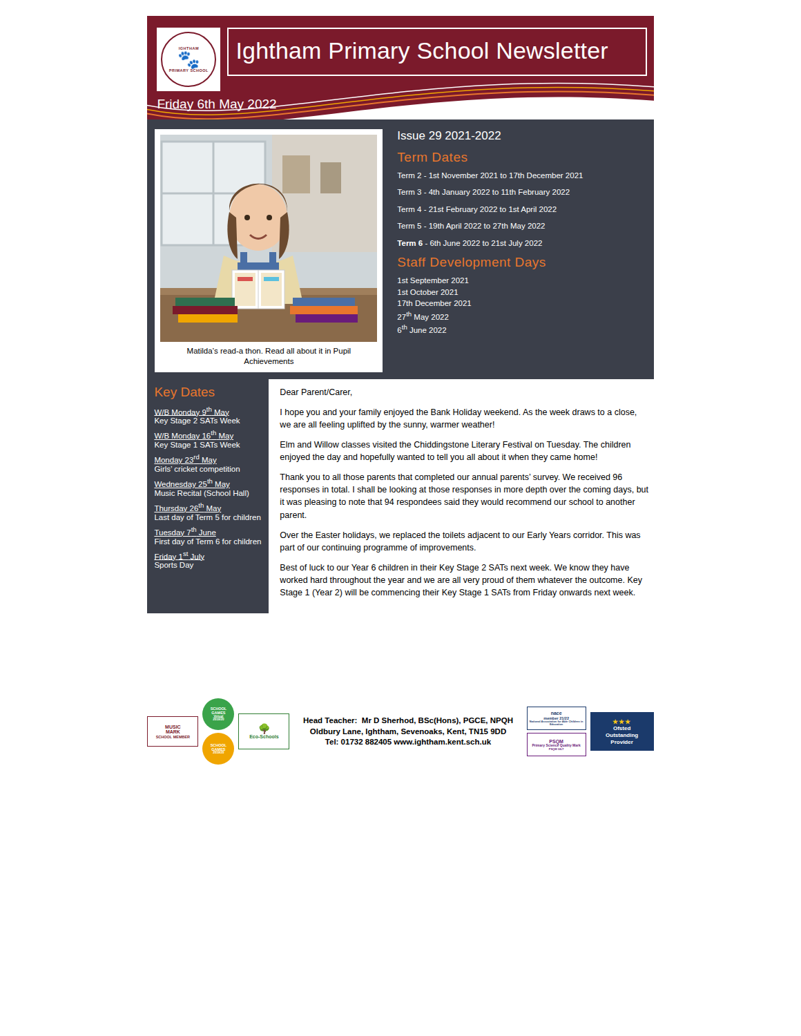IGHTHAM
🐾
PRIMARY SCHOOL
Ightham Primary School Newsletter
Friday 6th May 2022
Matilda’s read-a thon. Read all about it in Pupil Achievements
Issue 29 2021-2022
Term Dates
Term 2 - 1st November 2021 to 17th December 2021
Term 3 - 4th January 2022 to 11th February 2022
Term 4 - 21st February 2022 to 1st April 2022
Term 5 - 19th April 2022 to 27th May 2022
Term 6 - 6th June 2022 to 21st July 2022
Staff Development Days
1st September 2021
1st October 2021
17th December 2021
27th May 2022
6th June 2022
Key Dates
W/B Monday 9th May Key Stage 2 SATs Week W/B Monday 16th May Key Stage 1 SATs Week Monday 23rd May Girls’ cricket competition Wednesday 25th May Music Recital (School Hall) Thursday 26th May Last day of Term 5 for children Tuesday 7th June First day of Term 6 for children Friday 1st July Sports Day
Dear Parent/Carer,
I hope you and your family enjoyed the Bank Holiday weekend. As the week draws to a close, we are all feeling uplifted by the sunny, warmer weather!
Elm and Willow classes visited the Chiddingstone Literary Festival on Tuesday. The children enjoyed the day and hopefully wanted to tell you all about it when they came home!
Thank you to all those parents that completed our annual parents’ survey. We received 96 responses in total. I shall be looking at those responses in more depth over the coming days, but it was pleasing to note that 94 respondees said they would recommend our school to another parent.
Over the Easter holidays, we replaced the toilets adjacent to our Early Years corridor. This was part of our continuing programme of improvements.
Best of luck to our Year 6 children in their Key Stage 2 SATs next week. We know they have worked hard throughout the year and we are all very proud of them whatever the outcome. Key Stage 1 (Year 2) will be commencing their Key Stage 1 SATs from Friday onwards next week.
MUSIC
MARK
SCHOOL MEMBER
SCHOOL
GAMES
Virtual
2019/20
SCHOOL
GAMES
2019/20
🌳
Eco-Schools
Head Teacher: Mr D Sherhod, BSc(Hons), PGCE, NPQH
Oldbury Lane, Ightham, Sevenoaks, Kent, TN15 9DD
Tel: 01732 882405 www.ightham.kent.sch.uk
nace
member 21/22
National Association for Able Children in Education
PSQM
Primary Science Quality Mark
PSQM GILT
★★★
Ofsted
Outstanding
Provider